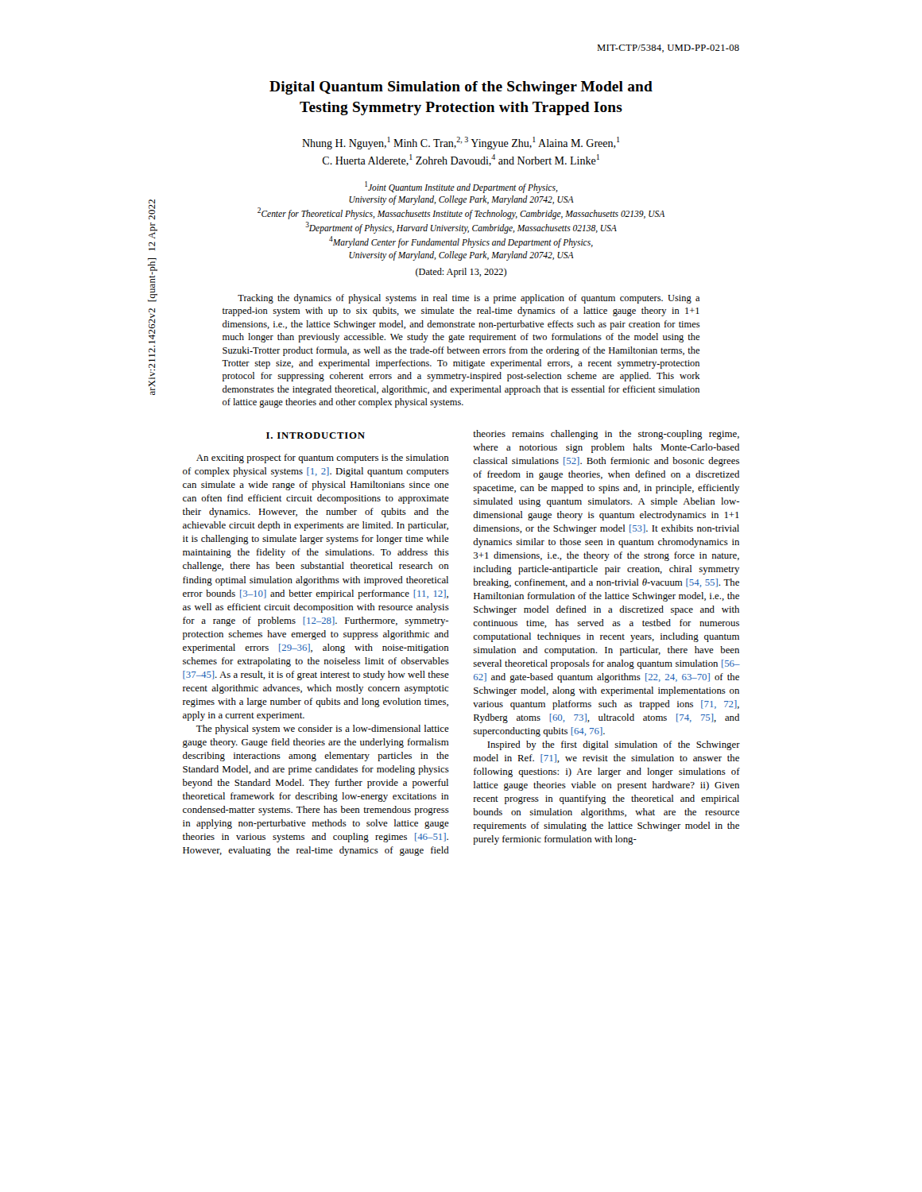arXiv:2112.14262v2 [quant-ph] 12 Apr 2022
MIT-CTP/5384, UMD-PP-021-08
Digital Quantum Simulation of the Schwinger Model and
Testing Symmetry Protection with Trapped Ions
Nhung H. Nguyen,1 Minh C. Tran,2, 3 Yingyue Zhu,1 Alaina M. Green,1
C. Huerta Alderete,1 Zohreh Davoudi,4 and Norbert M. Linke1
1Joint Quantum Institute and Department of Physics,
University of Maryland, College Park, Maryland 20742, USA
2Center for Theoretical Physics, Massachusetts Institute of Technology, Cambridge, Massachusetts 02139, USA
3Department of Physics, Harvard University, Cambridge, Massachusetts 02138, USA
4Maryland Center for Fundamental Physics and Department of Physics,
University of Maryland, College Park, Maryland 20742, USA
(Dated: April 13, 2022)
Tracking the dynamics of physical systems in real time is a prime application of quantum computers. Using a trapped-ion system with up to six qubits, we simulate the real-time dynamics of a lattice gauge theory in 1+1 dimensions, i.e., the lattice Schwinger model, and demonstrate non-perturbative effects such as pair creation for times much longer than previously accessible. We study the gate requirement of two formulations of the model using the Suzuki-Trotter product formula, as well as the trade-off between errors from the ordering of the Hamiltonian terms, the Trotter step size, and experimental imperfections. To mitigate experimental errors, a recent symmetry-protection protocol for suppressing coherent errors and a symmetry-inspired post-selection scheme are applied. This work demonstrates the integrated theoretical, algorithmic, and experimental approach that is essential for efficient simulation of lattice gauge theories and other complex physical systems.
I. INTRODUCTION
An exciting prospect for quantum computers is the simulation of complex physical systems [1, 2]. Digital quantum computers can simulate a wide range of physical Hamiltonians since one can often find efficient circuit decompositions to approximate their dynamics. However, the number of qubits and the achievable circuit depth in experiments are limited. In particular, it is challenging to simulate larger systems for longer time while maintaining the fidelity of the simulations. To address this challenge, there has been substantial theoretical research on finding optimal simulation algorithms with improved theoretical error bounds [3–10] and better empirical performance [11, 12], as well as efficient circuit decomposition with resource analysis for a range of problems [12–28]. Furthermore, symmetry-protection schemes have emerged to suppress algorithmic and experimental errors [29–36], along with noise-mitigation schemes for extrapolating to the noiseless limit of observables [37–45]. As a result, it is of great interest to study how well these recent algorithmic advances, which mostly concern asymptotic regimes with a large number of qubits and long evolution times, apply in a current experiment.
The physical system we consider is a low-dimensional lattice gauge theory. Gauge field theories are the underlying formalism describing interactions among elementary particles in the Standard Model, and are prime candidates for modeling physics beyond the Standard Model. They further provide a powerful theoretical framework for describing low-energy excitations in condensed-matter systems. There has been tremendous progress in applying non-perturbative methods to solve lattice gauge theories in various systems and coupling regimes [46–51]. However, evaluating the real-time dynamics of gauge field theories remains challenging in the strong-coupling regime, where a notorious sign problem halts Monte-Carlo-based classical simulations [52]. Both fermionic and bosonic degrees of freedom in gauge theories, when defined on a discretized spacetime, can be mapped to spins and, in principle, efficiently simulated using quantum simulators. A simple Abelian low-dimensional gauge theory is quantum electrodynamics in 1+1 dimensions, or the Schwinger model [53]. It exhibits non-trivial dynamics similar to those seen in quantum chromodynamics in 3+1 dimensions, i.e., the theory of the strong force in nature, including particle-antiparticle pair creation, chiral symmetry breaking, confinement, and a non-trivial θ-vacuum [54, 55]. The Hamiltonian formulation of the lattice Schwinger model, i.e., the Schwinger model defined in a discretized space and with continuous time, has served as a testbed for numerous computational techniques in recent years, including quantum simulation and computation. In particular, there have been several theoretical proposals for analog quantum simulation [56–62] and gate-based quantum algorithms [22, 24, 63–70] of the Schwinger model, along with experimental implementations on various quantum platforms such as trapped ions [71, 72], Rydberg atoms [60, 73], ultracold atoms [74, 75], and superconducting qubits [64, 76].
Inspired by the first digital simulation of the Schwinger model in Ref. [71], we revisit the simulation to answer the following questions: i) Are larger and longer simulations of lattice gauge theories viable on present hardware? ii) Given recent progress in quantifying the theoretical and empirical bounds on simulation algorithms, what are the resource requirements of simulating the lattice Schwinger model in the purely fermionic formulation with long-